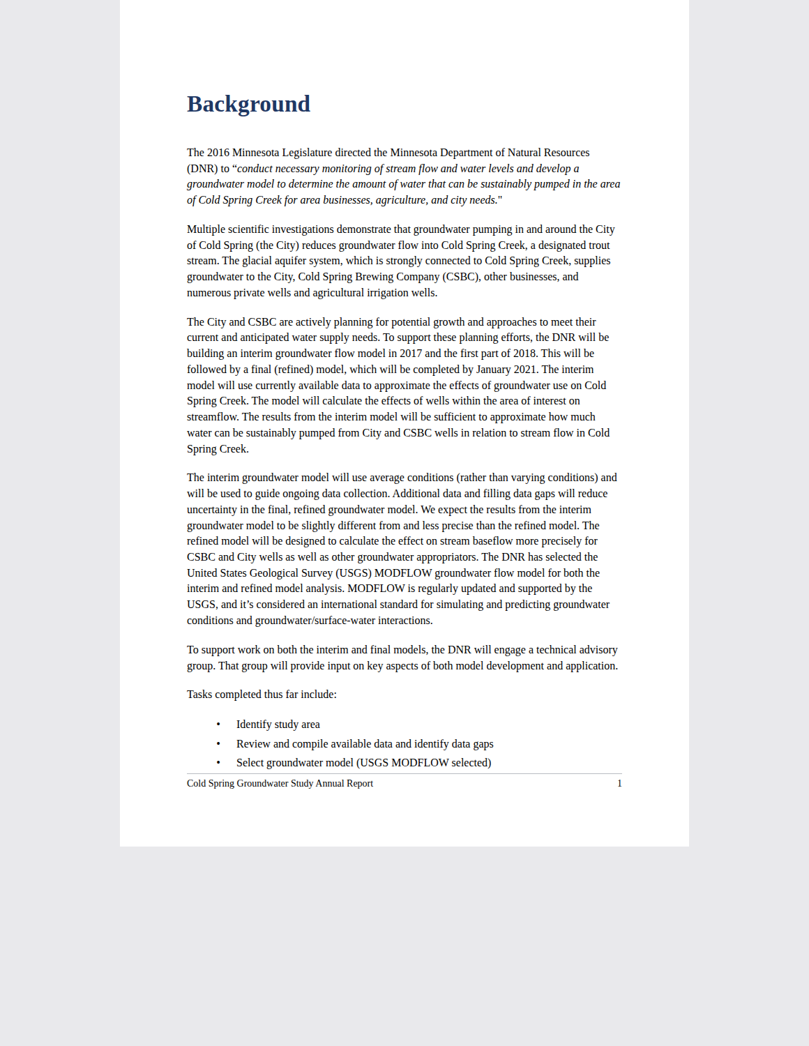Background
The 2016 Minnesota Legislature directed the Minnesota Department of Natural Resources (DNR) to “conduct necessary monitoring of stream flow and water levels and develop a groundwater model to determine the amount of water that can be sustainably pumped in the area of Cold Spring Creek for area businesses, agriculture, and city needs."
Multiple scientific investigations demonstrate that groundwater pumping in and around the City of Cold Spring (the City) reduces groundwater flow into Cold Spring Creek, a designated trout stream. The glacial aquifer system, which is strongly connected to Cold Spring Creek, supplies groundwater to the City, Cold Spring Brewing Company (CSBC), other businesses, and numerous private wells and agricultural irrigation wells.
The City and CSBC are actively planning for potential growth and approaches to meet their current and anticipated water supply needs. To support these planning efforts, the DNR will be building an interim groundwater flow model in 2017 and the first part of 2018. This will be followed by a final (refined) model, which will be completed by January 2021. The interim model will use currently available data to approximate the effects of groundwater use on Cold Spring Creek. The model will calculate the effects of wells within the area of interest on streamflow. The results from the interim model will be sufficient to approximate how much water can be sustainably pumped from City and CSBC wells in relation to stream flow in Cold Spring Creek.
The interim groundwater model will use average conditions (rather than varying conditions) and will be used to guide ongoing data collection. Additional data and filling data gaps will reduce uncertainty in the final, refined groundwater model. We expect the results from the interim groundwater model to be slightly different from and less precise than the refined model. The refined model will be designed to calculate the effect on stream baseflow more precisely for CSBC and City wells as well as other groundwater appropriators. The DNR has selected the United States Geological Survey (USGS) MODFLOW groundwater flow model for both the interim and refined model analysis. MODFLOW is regularly updated and supported by the USGS, and it’s considered an international standard for simulating and predicting groundwater conditions and groundwater/surface-water interactions.
To support work on both the interim and final models, the DNR will engage a technical advisory group. That group will provide input on key aspects of both model development and application.
Tasks completed thus far include:
Identify study area
Review and compile available data and identify data gaps
Select groundwater model (USGS MODFLOW selected)
Cold Spring Groundwater Study Annual Report 1